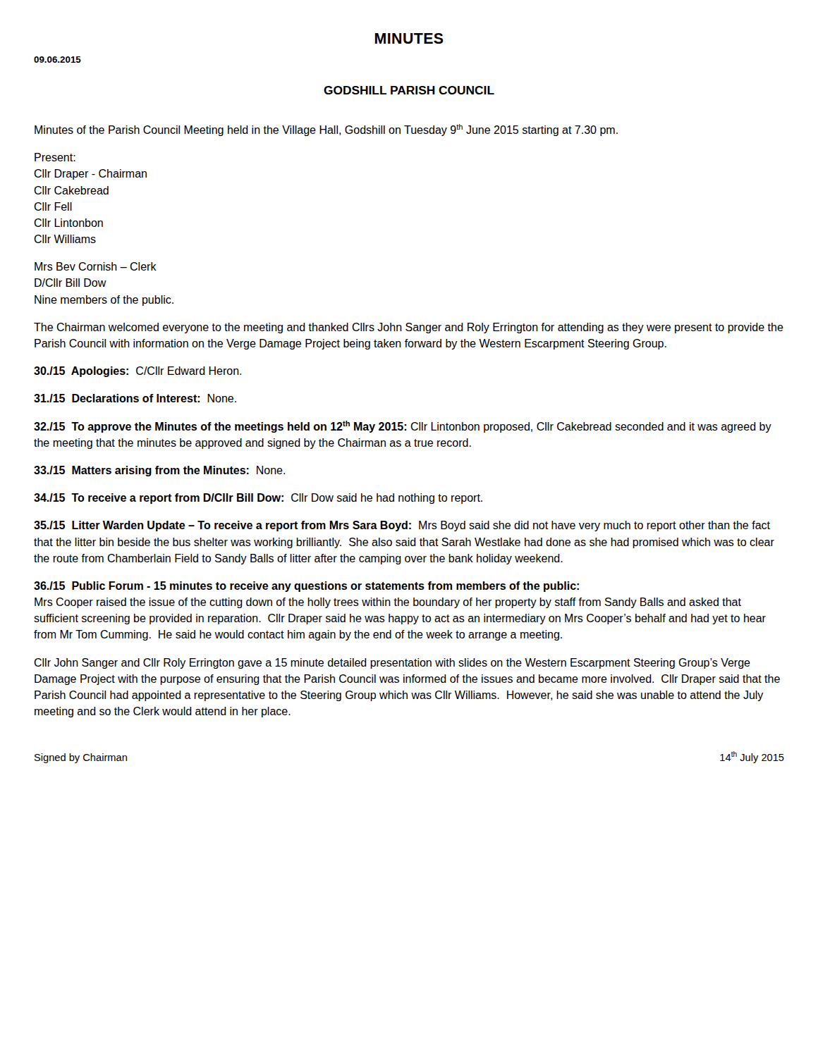MINUTES
09.06.2015
GODSHILL PARISH COUNCIL
Minutes of the Parish Council Meeting held in the Village Hall, Godshill on Tuesday 9th June 2015 starting at 7.30 pm.
Present:
Cllr Draper - Chairman
Cllr Cakebread
Cllr Fell
Cllr Lintonbon
Cllr Williams
Mrs Bev Cornish – Clerk
D/Cllr Bill Dow
Nine members of the public.
The Chairman welcomed everyone to the meeting and thanked Cllrs John Sanger and Roly Errington for attending as they were present to provide the Parish Council with information on the Verge Damage Project being taken forward by the Western Escarpment Steering Group.
30./15 Apologies: C/Cllr Edward Heron.
31./15 Declarations of Interest: None.
32./15 To approve the Minutes of the meetings held on 12th May 2015: Cllr Lintonbon proposed, Cllr Cakebread seconded and it was agreed by the meeting that the minutes be approved and signed by the Chairman as a true record.
33./15 Matters arising from the Minutes: None.
34./15 To receive a report from D/Cllr Bill Dow: Cllr Dow said he had nothing to report.
35./15 Litter Warden Update – To receive a report from Mrs Sara Boyd: Mrs Boyd said she did not have very much to report other than the fact that the litter bin beside the bus shelter was working brilliantly. She also said that Sarah Westlake had done as she had promised which was to clear the route from Chamberlain Field to Sandy Balls of litter after the camping over the bank holiday weekend.
36./15 Public Forum - 15 minutes to receive any questions or statements from members of the public:
Mrs Cooper raised the issue of the cutting down of the holly trees within the boundary of her property by staff from Sandy Balls and asked that sufficient screening be provided in reparation. Cllr Draper said he was happy to act as an intermediary on Mrs Cooper’s behalf and had yet to hear from Mr Tom Cumming. He said he would contact him again by the end of the week to arrange a meeting.
Cllr John Sanger and Cllr Roly Errington gave a 15 minute detailed presentation with slides on the Western Escarpment Steering Group’s Verge Damage Project with the purpose of ensuring that the Parish Council was informed of the issues and became more involved. Cllr Draper said that the Parish Council had appointed a representative to the Steering Group which was Cllr Williams. However, he said she was unable to attend the July meeting and so the Clerk would attend in her place.
Signed by Chairman 14th July 2015